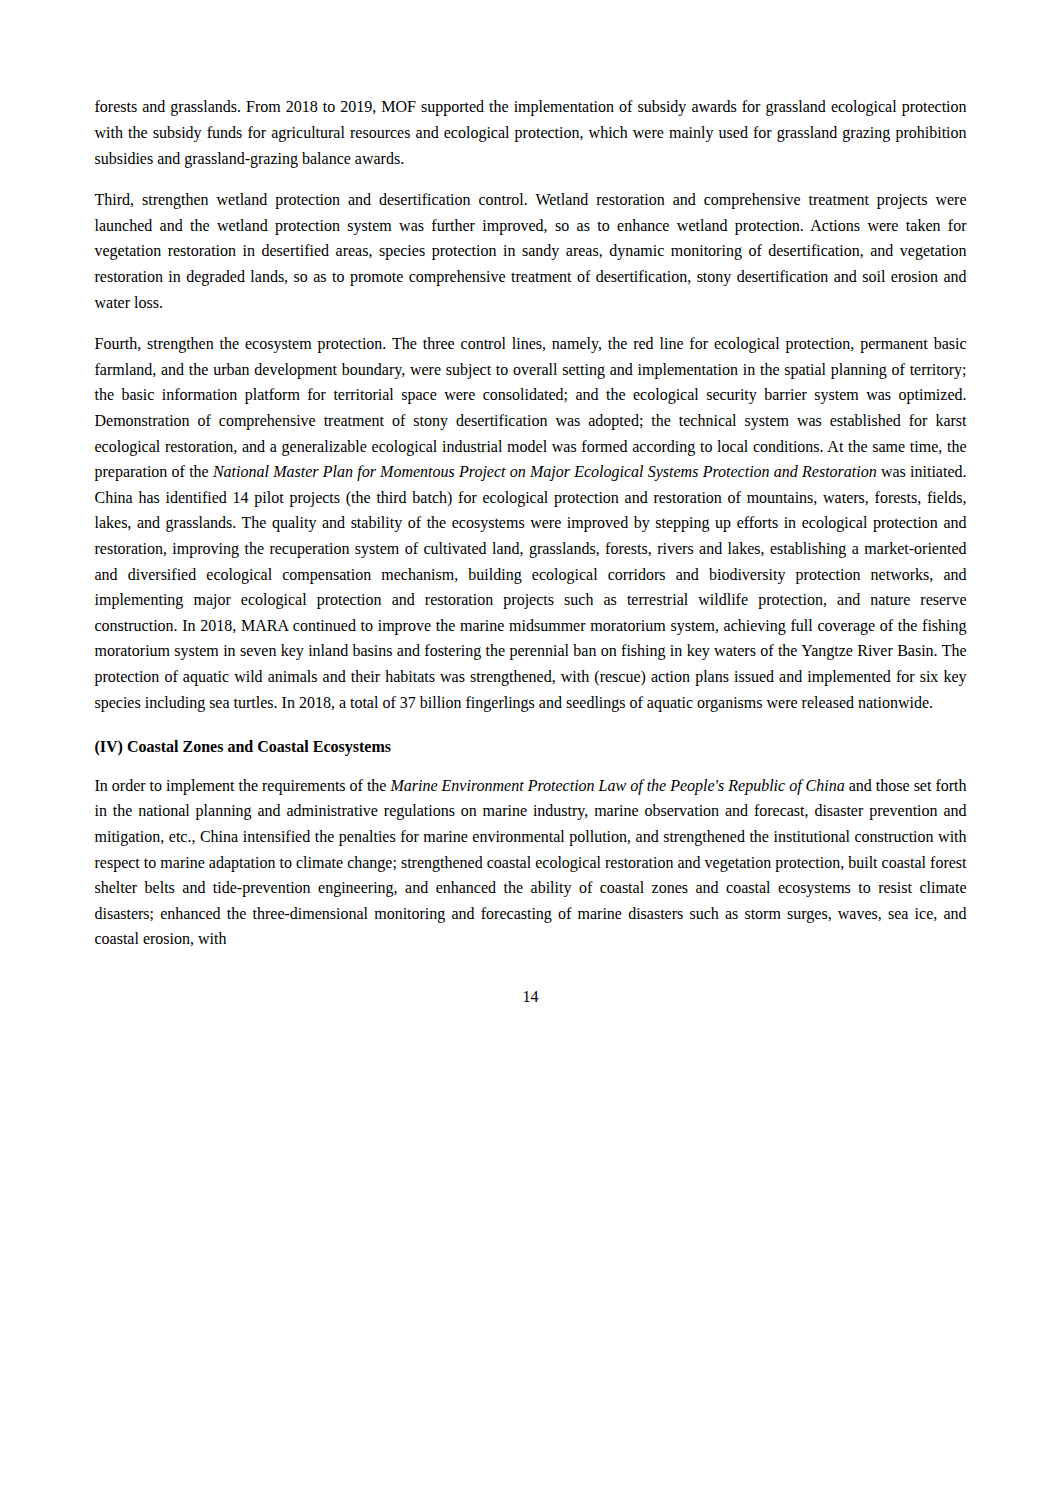forests and grasslands. From 2018 to 2019, MOF supported the implementation of subsidy awards for grassland ecological protection with the subsidy funds for agricultural resources and ecological protection, which were mainly used for grassland grazing prohibition subsidies and grassland-grazing balance awards.
Third, strengthen wetland protection and desertification control. Wetland restoration and comprehensive treatment projects were launched and the wetland protection system was further improved, so as to enhance wetland protection. Actions were taken for vegetation restoration in desertified areas, species protection in sandy areas, dynamic monitoring of desertification, and vegetation restoration in degraded lands, so as to promote comprehensive treatment of desertification, stony desertification and soil erosion and water loss.
Fourth, strengthen the ecosystem protection. The three control lines, namely, the red line for ecological protection, permanent basic farmland, and the urban development boundary, were subject to overall setting and implementation in the spatial planning of territory; the basic information platform for territorial space were consolidated; and the ecological security barrier system was optimized. Demonstration of comprehensive treatment of stony desertification was adopted; the technical system was established for karst ecological restoration, and a generalizable ecological industrial model was formed according to local conditions. At the same time, the preparation of the National Master Plan for Momentous Project on Major Ecological Systems Protection and Restoration was initiated. China has identified 14 pilot projects (the third batch) for ecological protection and restoration of mountains, waters, forests, fields, lakes, and grasslands. The quality and stability of the ecosystems were improved by stepping up efforts in ecological protection and restoration, improving the recuperation system of cultivated land, grasslands, forests, rivers and lakes, establishing a market-oriented and diversified ecological compensation mechanism, building ecological corridors and biodiversity protection networks, and implementing major ecological protection and restoration projects such as terrestrial wildlife protection, and nature reserve construction. In 2018, MARA continued to improve the marine midsummer moratorium system, achieving full coverage of the fishing moratorium system in seven key inland basins and fostering the perennial ban on fishing in key waters of the Yangtze River Basin. The protection of aquatic wild animals and their habitats was strengthened, with (rescue) action plans issued and implemented for six key species including sea turtles. In 2018, a total of 37 billion fingerlings and seedlings of aquatic organisms were released nationwide.
(IV) Coastal Zones and Coastal Ecosystems
In order to implement the requirements of the Marine Environment Protection Law of the People's Republic of China and those set forth in the national planning and administrative regulations on marine industry, marine observation and forecast, disaster prevention and mitigation, etc., China intensified the penalties for marine environmental pollution, and strengthened the institutional construction with respect to marine adaptation to climate change; strengthened coastal ecological restoration and vegetation protection, built coastal forest shelter belts and tide-prevention engineering, and enhanced the ability of coastal zones and coastal ecosystems to resist climate disasters; enhanced the three-dimensional monitoring and forecasting of marine disasters such as storm surges, waves, sea ice, and coastal erosion, with
14